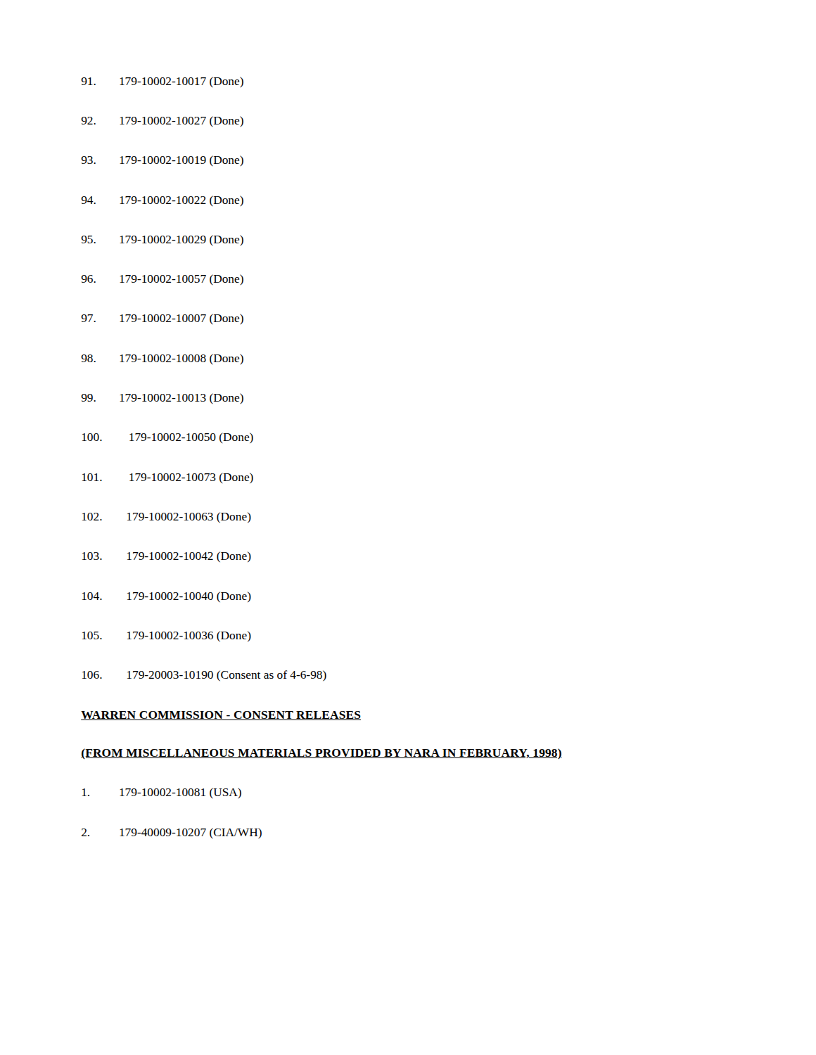91. 179-10002-10017 (Done)
92. 179-10002-10027 (Done)
93. 179-10002-10019 (Done)
94. 179-10002-10022 (Done)
95. 179-10002-10029 (Done)
96. 179-10002-10057 (Done)
97. 179-10002-10007 (Done)
98. 179-10002-10008 (Done)
99. 179-10002-10013 (Done)
100. 179-10002-10050 (Done)
101. 179-10002-10073 (Done)
102. 179-10002-10063 (Done)
103. 179-10002-10042 (Done)
104. 179-10002-10040 (Done)
105. 179-10002-10036 (Done)
106. 179-20003-10190 (Consent as of 4-6-98)
WARREN COMMISSION - CONSENT RELEASES
(FROM MISCELLANEOUS MATERIALS PROVIDED BY NARA IN FEBRUARY, 1998)
1. 179-10002-10081 (USA)
2. 179-40009-10207 (CIA/WH)